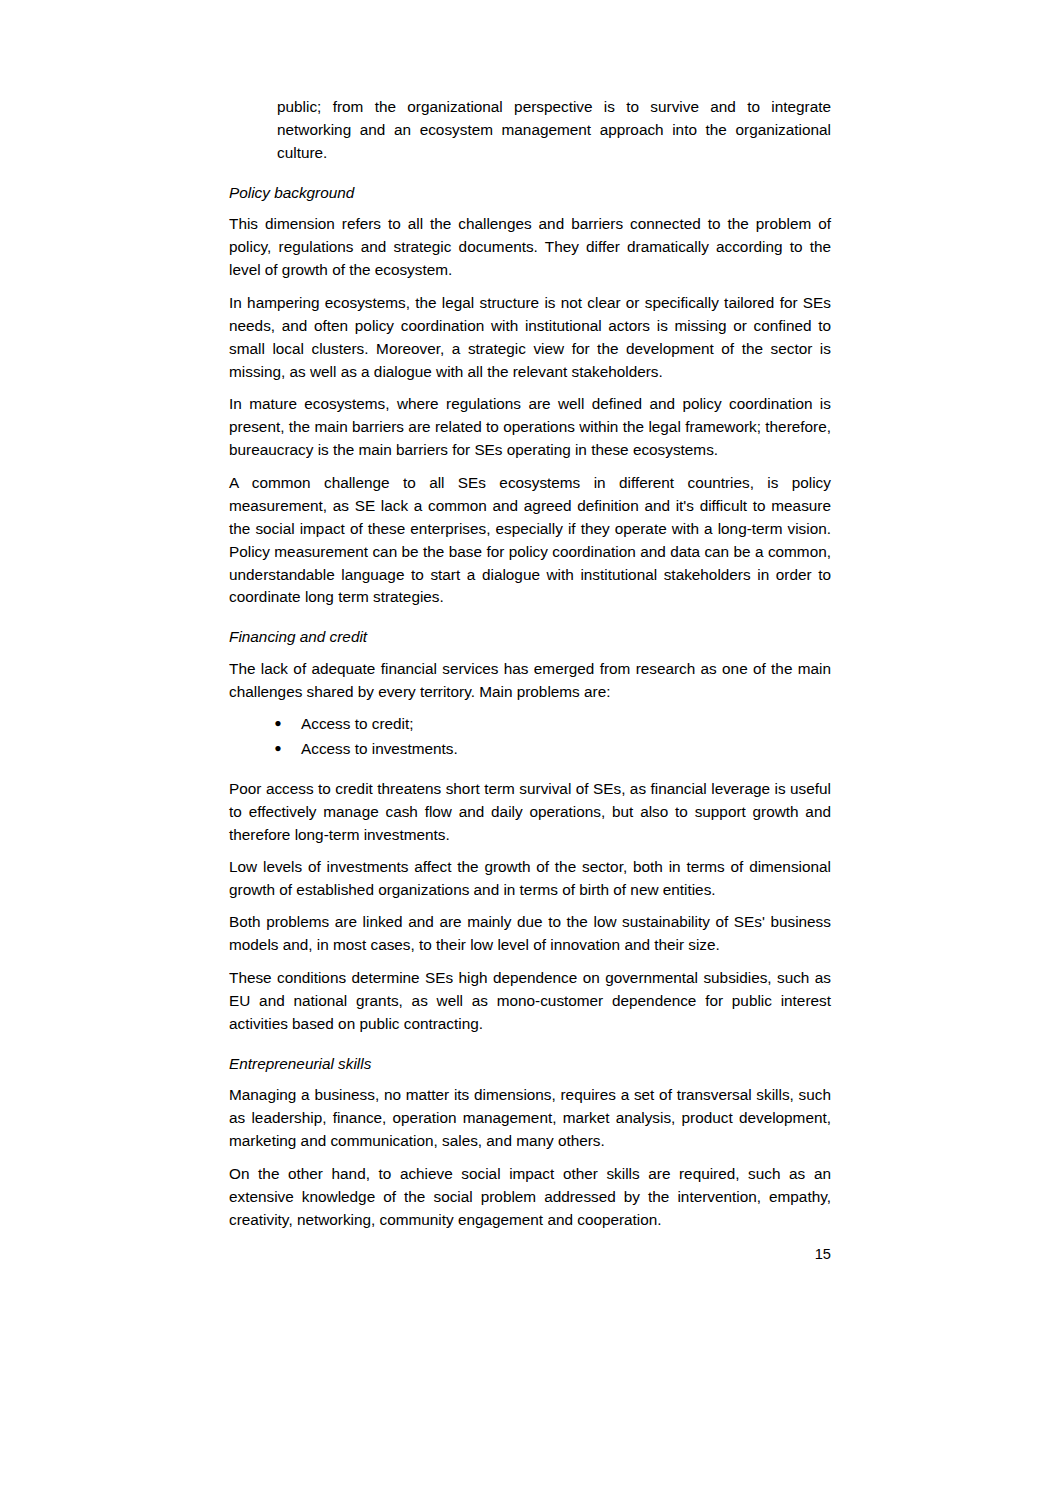public; from the organizational perspective is to survive and to integrate networking and an ecosystem management approach into the organizational culture.
Policy background
This dimension refers to all the challenges and barriers connected to the problem of policy, regulations and strategic documents. They differ dramatically according to the level of growth of the ecosystem.
In hampering ecosystems, the legal structure is not clear or specifically tailored for SEs needs, and often policy coordination with institutional actors is missing or confined to small local clusters. Moreover, a strategic view for the development of the sector is missing, as well as a dialogue with all the relevant stakeholders.
In mature ecosystems, where regulations are well defined and policy coordination is present, the main barriers are related to operations within the legal framework; therefore, bureaucracy is the main barriers for SEs operating in these ecosystems.
A common challenge to all SEs ecosystems in different countries, is policy measurement, as SE lack a common and agreed definition and it's difficult to measure the social impact of these enterprises, especially if they operate with a long-term vision. Policy measurement can be the base for policy coordination and data can be a common, understandable language to start a dialogue with institutional stakeholders in order to coordinate long term strategies.
Financing and credit
The lack of adequate financial services has emerged from research as one of the main challenges shared by every territory. Main problems are:
Access to credit;
Access to investments.
Poor access to credit threatens short term survival of SEs, as financial leverage is useful to effectively manage cash flow and daily operations, but also to support growth and therefore long-term investments.
Low levels of investments affect the growth of the sector, both in terms of dimensional growth of established organizations and in terms of birth of new entities.
Both problems are linked and are mainly due to the low sustainability of SEs' business models and, in most cases, to their low level of innovation and their size.
These conditions determine SEs high dependence on governmental subsidies, such as EU and national grants, as well as mono-customer dependence for public interest activities based on public contracting.
Entrepreneurial skills
Managing a business, no matter its dimensions, requires a set of transversal skills, such as leadership, finance, operation management, market analysis, product development, marketing and communication, sales, and many others.
On the other hand, to achieve social impact other skills are required, such as an extensive knowledge of the social problem addressed by the intervention, empathy, creativity, networking, community engagement and cooperation.
15